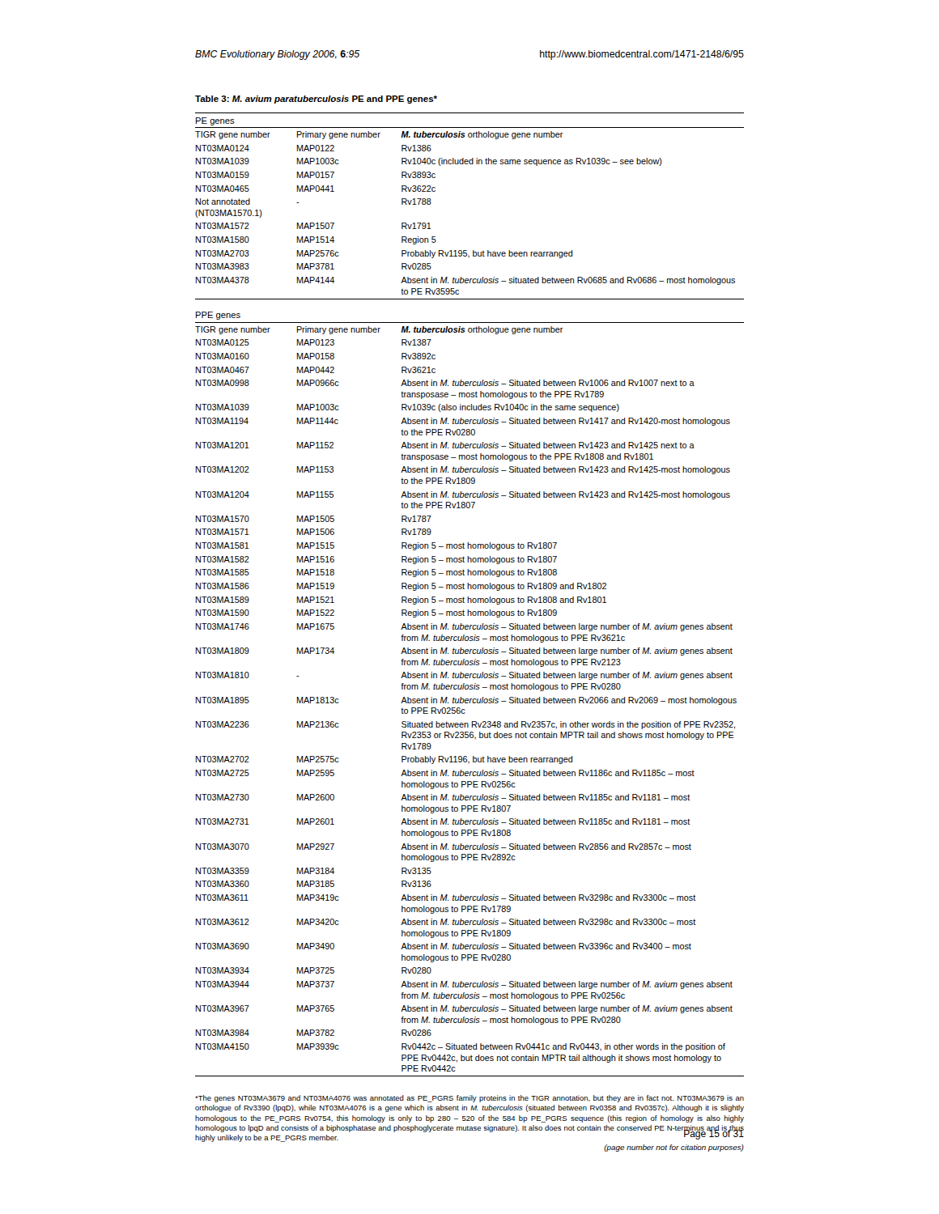BMC Evolutionary Biology 2006, 6:95
http://www.biomedcentral.com/1471-2148/6/95
Table 3: M. avium paratuberculosis PE and PPE genes*
| PE genes |
| TIGR gene number | Primary gene number | M. tuberculosis orthologue gene number |
| NT03MA0124 | MAP0122 | Rv1386 |
| NT03MA1039 | MAP1003c | Rv1040c (included in the same sequence as Rv1039c – see below) |
| NT03MA0159 | MAP0157 | Rv3893c |
| NT03MA0465 | MAP0441 | Rv3622c |
| Not annotated (NT03MA1570.1) | - | Rv1788 |
| NT03MA1572 | MAP1507 | Rv1791 |
| NT03MA1580 | MAP1514 | Region 5 |
| NT03MA2703 | MAP2576c | Probably Rv1195, but have been rearranged |
| NT03MA3983 | MAP3781 | Rv0285 |
| NT03MA4378 | MAP4144 | Absent in M. tuberculosis – situated between Rv0685 and Rv0686 – most homologous to PE Rv3595c |
| PPE genes |
| TIGR gene number | Primary gene number | M. tuberculosis orthologue gene number |
| NT03MA0125 | MAP0123 | Rv1387 |
| NT03MA0160 | MAP0158 | Rv3892c |
| NT03MA0467 | MAP0442 | Rv3621c |
| NT03MA0998 | MAP0966c | Absent in M. tuberculosis – Situated between Rv1006 and Rv1007 next to a transposase – most homologous to the PPE Rv1789 |
| NT03MA1039 | MAP1003c | Rv1039c (also includes Rv1040c in the same sequence) |
| NT03MA1194 | MAP1144c | Absent in M. tuberculosis – Situated between Rv1417 and Rv1420-most homologous to the PPE Rv0280 |
| NT03MA1201 | MAP1152 | Absent in M. tuberculosis – Situated between Rv1423 and Rv1425 next to a transposase – most homologous to the PPE Rv1808 and Rv1801 |
| NT03MA1202 | MAP1153 | Absent in M. tuberculosis – Situated between Rv1423 and Rv1425-most homologous to the PPE Rv1809 |
| NT03MA1204 | MAP1155 | Absent in M. tuberculosis – Situated between Rv1423 and Rv1425-most homologous to the PPE Rv1807 |
| NT03MA1570 | MAP1505 | Rv1787 |
| NT03MA1571 | MAP1506 | Rv1789 |
| NT03MA1581 | MAP1515 | Region 5 – most homologous to Rv1807 |
| NT03MA1582 | MAP1516 | Region 5 – most homologous to Rv1807 |
| NT03MA1585 | MAP1518 | Region 5 – most homologous to Rv1808 |
| NT03MA1586 | MAP1519 | Region 5 – most homologous to Rv1809 and Rv1802 |
| NT03MA1589 | MAP1521 | Region 5 – most homologous to Rv1808 and Rv1801 |
| NT03MA1590 | MAP1522 | Region 5 – most homologous to Rv1809 |
| NT03MA1746 | MAP1675 | Absent in M. tuberculosis – Situated between large number of M. avium genes absent from M. tuberculosis – most homologous to PPE Rv3621c |
| NT03MA1809 | MAP1734 | Absent in M. tuberculosis – Situated between large number of M. avium genes absent from M. tuberculosis – most homologous to PPE Rv2123 |
| NT03MA1810 | - | Absent in M. tuberculosis – Situated between large number of M. avium genes absent from M. tuberculosis – most homologous to PPE Rv0280 |
| NT03MA1895 | MAP1813c | Absent in M. tuberculosis – Situated between Rv2066 and Rv2069 – most homologous to PPE Rv0256c |
| NT03MA2236 | MAP2136c | Situated between Rv2348 and Rv2357c, in other words in the position of PPE Rv2352, Rv2353 or Rv2356, but does not contain MPTR tail and shows most homology to PPE Rv1789 |
| NT03MA2702 | MAP2575c | Probably Rv1196, but have been rearranged |
| NT03MA2725 | MAP2595 | Absent in M. tuberculosis – Situated between Rv1186c and Rv1185c – most homologous to PPE Rv0256c |
| NT03MA2730 | MAP2600 | Absent in M. tuberculosis – Situated between Rv1185c and Rv1181 – most homologous to PPE Rv1807 |
| NT03MA2731 | MAP2601 | Absent in M. tuberculosis – Situated between Rv1185c and Rv1181 – most homologous to PPE Rv1808 |
| NT03MA3070 | MAP2927 | Absent in M. tuberculosis – Situated between Rv2856 and Rv2857c – most homologous to PPE Rv2892c |
| NT03MA3359 | MAP3184 | Rv3135 |
| NT03MA3360 | MAP3185 | Rv3136 |
| NT03MA3611 | MAP3419c | Absent in M. tuberculosis – Situated between Rv3298c and Rv3300c – most homologous to PPE Rv1789 |
| NT03MA3612 | MAP3420c | Absent in M. tuberculosis – Situated between Rv3298c and Rv3300c – most homologous to PPE Rv1809 |
| NT03MA3690 | MAP3490 | Absent in M. tuberculosis – Situated between Rv3396c and Rv3400 – most homologous to PPE Rv0280 |
| NT03MA3934 | MAP3725 | Rv0280 |
| NT03MA3944 | MAP3737 | Absent in M. tuberculosis – Situated between large number of M. avium genes absent from M. tuberculosis – most homologous to PPE Rv0256c |
| NT03MA3967 | MAP3765 | Absent in M. tuberculosis – Situated between large number of M. avium genes absent from M. tuberculosis – most homologous to PPE Rv0280 |
| NT03MA3984 | MAP3782 | Rv0286 |
| NT03MA4150 | MAP3939c | Rv0442c – Situated between Rv0441c and Rv0443, in other words in the position of PPE Rv0442c, but does not contain MPTR tail although it shows most homology to PPE Rv0442c |
*The genes NT03MA3679 and NT03MA4076 was annotated as PE_PGRS family proteins in the TIGR annotation, but they are in fact not. NT03MA3679 is an orthologue of Rv3390 (lpqD), while NT03MA4076 is a gene which is absent in M. tuberculosis (situated between Rv0358 and Rv0357c). Although it is slightly homologous to the PE_PGRS Rv0754, this homology is only to bp 280 – 520 of the 584 bp PE_PGRS sequence (this region of homology is also highly homologous to lpqD and consists of a biphosphatase and phosphoglycerate mutase signature). It also does not contain the conserved PE N-terminus and is thus highly unlikely to be a PE_PGRS member.
Page 15 of 31 (page number not for citation purposes)